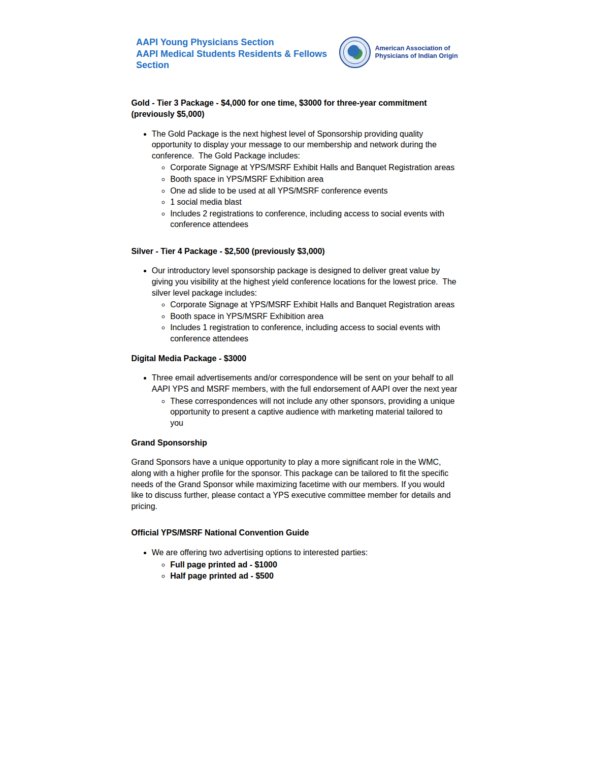AAPI Young Physicians Section
AAPI Medical Students Residents & Fellows Section
American Association of Physicians of Indian Origin
Gold - Tier 3 Package - $4,000 for one time, $3000 for three-year commitment (previously $5,000)
The Gold Package is the next highest level of Sponsorship providing quality opportunity to display your message to our membership and network during the conference. The Gold Package includes:
Corporate Signage at YPS/MSRF Exhibit Halls and Banquet Registration areas
Booth space in YPS/MSRF Exhibition area
One ad slide to be used at all YPS/MSRF conference events
1 social media blast
Includes 2 registrations to conference, including access to social events with conference attendees
Silver - Tier 4 Package - $2,500 (previously $3,000)
Our introductory level sponsorship package is designed to deliver great value by giving you visibility at the highest yield conference locations for the lowest price. The silver level package includes:
Corporate Signage at YPS/MSRF Exhibit Halls and Banquet Registration areas
Booth space in YPS/MSRF Exhibition area
Includes 1 registration to conference, including access to social events with conference attendees
Digital Media Package - $3000
Three email advertisements and/or correspondence will be sent on your behalf to all AAPI YPS and MSRF members, with the full endorsement of AAPI over the next year
These correspondences will not include any other sponsors, providing a unique opportunity to present a captive audience with marketing material tailored to you
Grand Sponsorship
Grand Sponsors have a unique opportunity to play a more significant role in the WMC, along with a higher profile for the sponsor. This package can be tailored to fit the specific needs of the Grand Sponsor while maximizing facetime with our members. If you would like to discuss further, please contact a YPS executive committee member for details and pricing.
Official YPS/MSRF National Convention Guide
We are offering two advertising options to interested parties:
Full page printed ad - $1000
Half page printed ad - $500